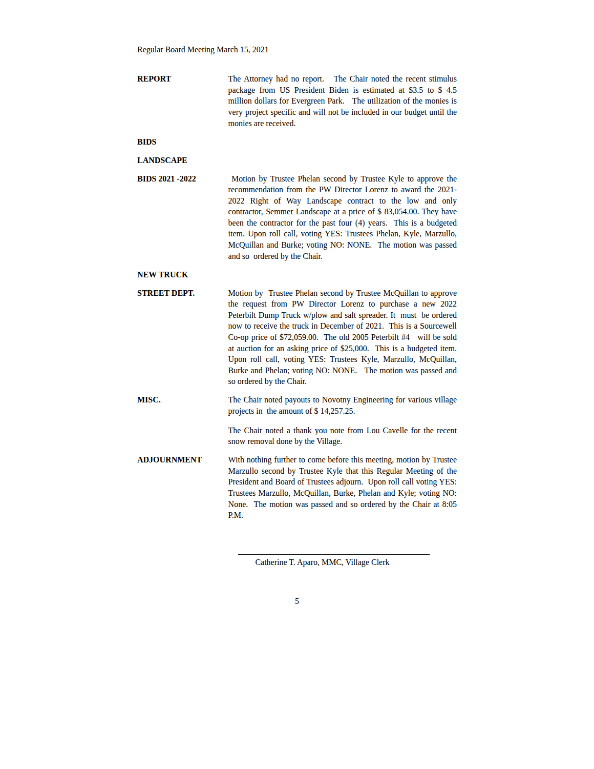Regular Board Meeting March 15, 2021
| REPORT | The Attorney had no report. The Chair noted the recent stimulus package from US President Biden is estimated at $3.5 to $ 4.5 million dollars for Evergreen Park. The utilization of the monies is very project specific and will not be included in our budget until the monies are received. |
| BIDS | |
| LANDSCAPE | |
| BIDS 2021 -2022 | Motion by Trustee Phelan second by Trustee Kyle to approve the recommendation from the PW Director Lorenz to award the 2021-2022 Right of Way Landscape contract to the low and only contractor, Semmer Landscape at a price of $ 83,054.00. They have been the contractor for the past four (4) years. This is a budgeted item. Upon roll call, voting YES: Trustees Phelan, Kyle, Marzullo, McQuillan and Burke; voting NO: NONE. The motion was passed and so ordered by the Chair. |
| NEW TRUCK | |
| STREET DEPT. | Motion by Trustee Phelan second by Trustee McQuillan to approve the request from PW Director Lorenz to purchase a new 2022 Peterbilt Dump Truck w/plow and salt spreader. It must be ordered now to receive the truck in December of 2021. This is a Sourcewell Co-op price of $72,059.00. The old 2005 Peterbilt #4 will be sold at auction for an asking price of $25,000. This is a budgeted item. Upon roll call, voting YES: Trustees Kyle, Marzullo, McQuillan, Burke and Phelan; voting NO: NONE. The motion was passed and so ordered by the Chair. |
| MISC. | The Chair noted payouts to Novotny Engineering for various village projects in the amount of $ 14,257.25. The Chair noted a thank you note from Lou Cavelle for the recent snow removal done by the Village. |
| ADJOURNMENT | With nothing further to come before this meeting, motion by Trustee Marzullo second by Trustee Kyle that this Regular Meeting of the President and Board of Trustees adjourn. Upon roll call voting YES: Trustees Marzullo, McQuillan, Burke, Phelan and Kyle; voting NO: None. The motion was passed and so ordered by the Chair at 8:05 P.M. |
Catherine T. Aparo, MMC, Village Clerk
5